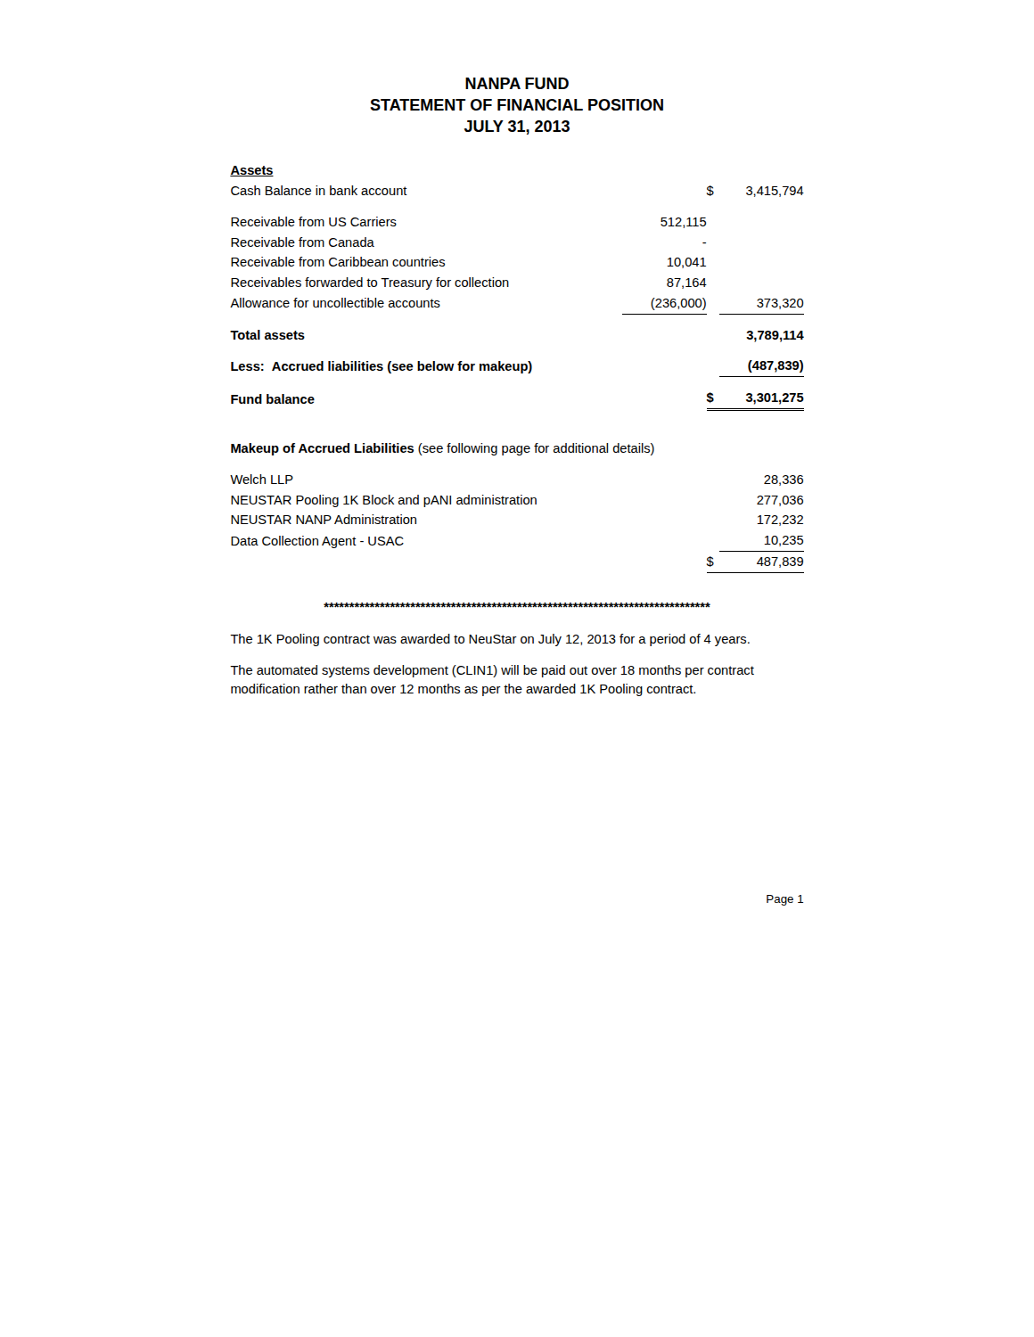NANPA FUND
STATEMENT OF FINANCIAL POSITION
JULY 31, 2013
| Assets | | | |
| Cash Balance in bank account | | $ | 3,415,794 |
| Receivable from US Carriers | 512,115 | | |
| Receivable from Canada | - | | |
| Receivable from Caribbean countries | 10,041 | | |
| Receivables forwarded to Treasury for collection | 87,164 | | |
| Allowance for uncollectible accounts | (236,000) | | 373,320 |
| Total assets | | | 3,789,114 |
| Less: Accrued liabilities (see below for makeup) | | | (487,839) |
| Fund balance | | $ | 3,301,275 |
Makeup of Accrued Liabilities (see following page for additional details)
| Welch LLP | | | 28,336 |
| NEUSTAR Pooling 1K Block and pANI administration | | | 277,036 |
| NEUSTAR NANP Administration | | | 172,232 |
| Data Collection Agent - USAC | | | 10,235 |
| | | $ | 487,839 |
****************************************************************************
The 1K Pooling contract was awarded to NeuStar on July 12, 2013 for a period of 4 years.
The automated systems development (CLIN1) will be paid out over 18 months per contract
modification rather than over 12 months as per the awarded 1K Pooling contract.
Page 1